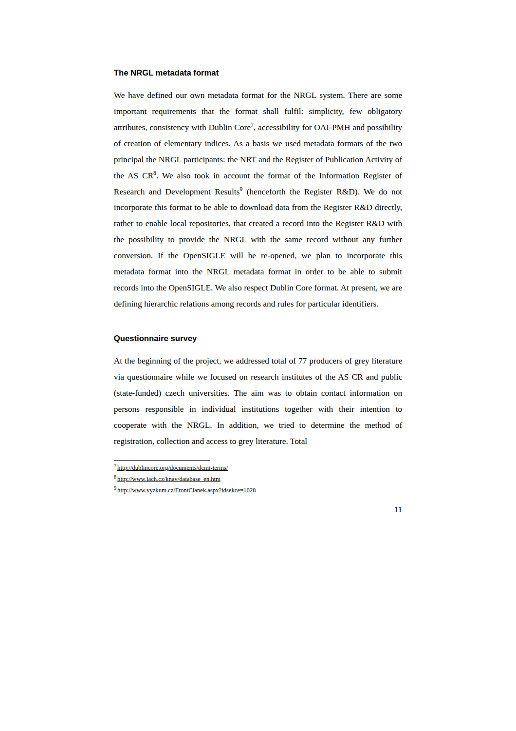The NRGL metadata format
We have defined our own metadata format for the NRGL system. There are some important requirements that the format shall fulfil: simplicity, few obligatory attributes, consistency with Dublin Core7, accessibility for OAI-PMH and possibility of creation of elementary indices. As a basis we used metadata formats of the two principal the NRGL participants: the NRT and the Register of Publication Activity of the AS CR8. We also took in account the format of the Information Register of Research and Development Results9 (henceforth the Register R&D). We do not incorporate this format to be able to download data from the Register R&D directly, rather to enable local repositories, that created a record into the Register R&D with the possibility to provide the NRGL with the same record without any further conversion. If the OpenSIGLE will be re-opened, we plan to incorporate this metadata format into the NRGL metadata format in order to be able to submit records into the OpenSIGLE. We also respect Dublin Core format. At present, we are defining hierarchic relations among records and rules for particular identifiers.
Questionnaire survey
At the beginning of the project, we addressed total of 77 producers of grey literature via questionnaire while we focused on research institutes of the AS CR and public (state-funded) czech universities. The aim was to obtain contact information on persons responsible in individual institutions together with their intention to cooperate with the NRGL. In addition, we tried to determine the method of registration, collection and access to grey literature. Total
7http://dublincore.org/documents/dcmi-terms/
8http://www.iach.cz/knav/database_en.htm
9http://www.vyzkum.cz/FrontClanek.aspx?idsekce=1028
11